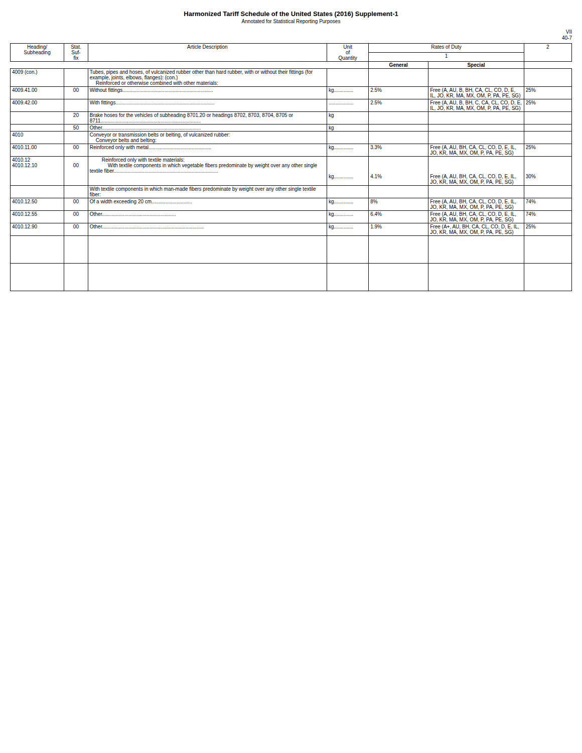Harmonized Tariff Schedule of the United States (2016) Supplement-1
Annotated for Statistical Reporting Purposes
VII
40-7
| Heading/ Subheading | Stat. Suf- fix | Article Description | Unit of Quantity | Rates of Duty | 2 |
| --- | --- | --- | --- | --- | --- |
| 1 |
| | | | | General | Special | |
| 4009 (con.) | | Tubes, pipes and hoses, of vulcanized rubber other than hard rubber, with or without their fittings (for example, joints, elbows, flanges): (con.) Reinforced or otherwise combined with other materials: | | | | |
| 4009.41.00 | 00 | Without fittings................................................................. | kg.............. | 2.5% | Free (A, AU, B, BH, CA, CL, CO, D, E, IL, JO, KR, MA, MX, OM, P, PA, PE, SG) | 25% |
| 4009.42.00 | | With fittings....................................................................... | .................. | 2.5% | Free (A, AU, B, BH, C, CA, CL, CO, D, E, IL, JO, KR, MA, MX, OM, P, PA, PE, SG) | 25% |
| | 20 | Brake hoses for the vehicles of subheading 8701.20 or headings 8702, 8703, 8704, 8705 or 8711........................................................................ | kg | | | |
| | 50 | Other....................................................................... | kg | | | |
| 4010 | | Conveyor or transmission belts or belting, of vulcanized rubber: Conveyor belts and belting: | | | | |
| 4010.11.00 | 00 | Reinforced only with metal............................................. | kg.............. | 3.3% | Free (A, AU, BH, CA, CL, CO, D, E, IL, JO, KR, MA, MX, OM, P, PA, PE, SG) | 25% |
| 4010.12 4010.12.10 | 00 | Reinforced only with textile materials: With textile components in which vegetable fibers predominate by weight over any other single textile fiber........................................................................... | kg.............. | 4.1% | Free (A, AU, BH, CA, CL, CO, D, E, IL, JO, KR, MA, MX, OM, P, PA, PE, SG) | 30% |
| | | With textile components in which man-made fibers predominate by weight over any other single textile fiber: | | | | |
| 4010.12.50 | 00 | Of a width exceeding 20 cm............................. | kg.............. | 8% | Free (A, AU, BH, CA, CL, CO, D, E, IL, JO, KR, MA, MX, OM, P, PA, PE, SG) | 74% |
| 4010.12.55 | 00 | Other..................................................... | kg.............. | 6.4% | Free (A, AU, BH, CA, CL, CO, D, E, IL, JO, KR, MA, MX, OM, P, PA, PE, SG) | 74% |
| 4010.12.90 | 00 | Other......................................................................... | kg.............. | 1.9% | Free (A+, AU, BH, CA, CL, CO, D, E, IL, JO, KR, MA, MX, OM, P, PA, PE, SG) | 25% |